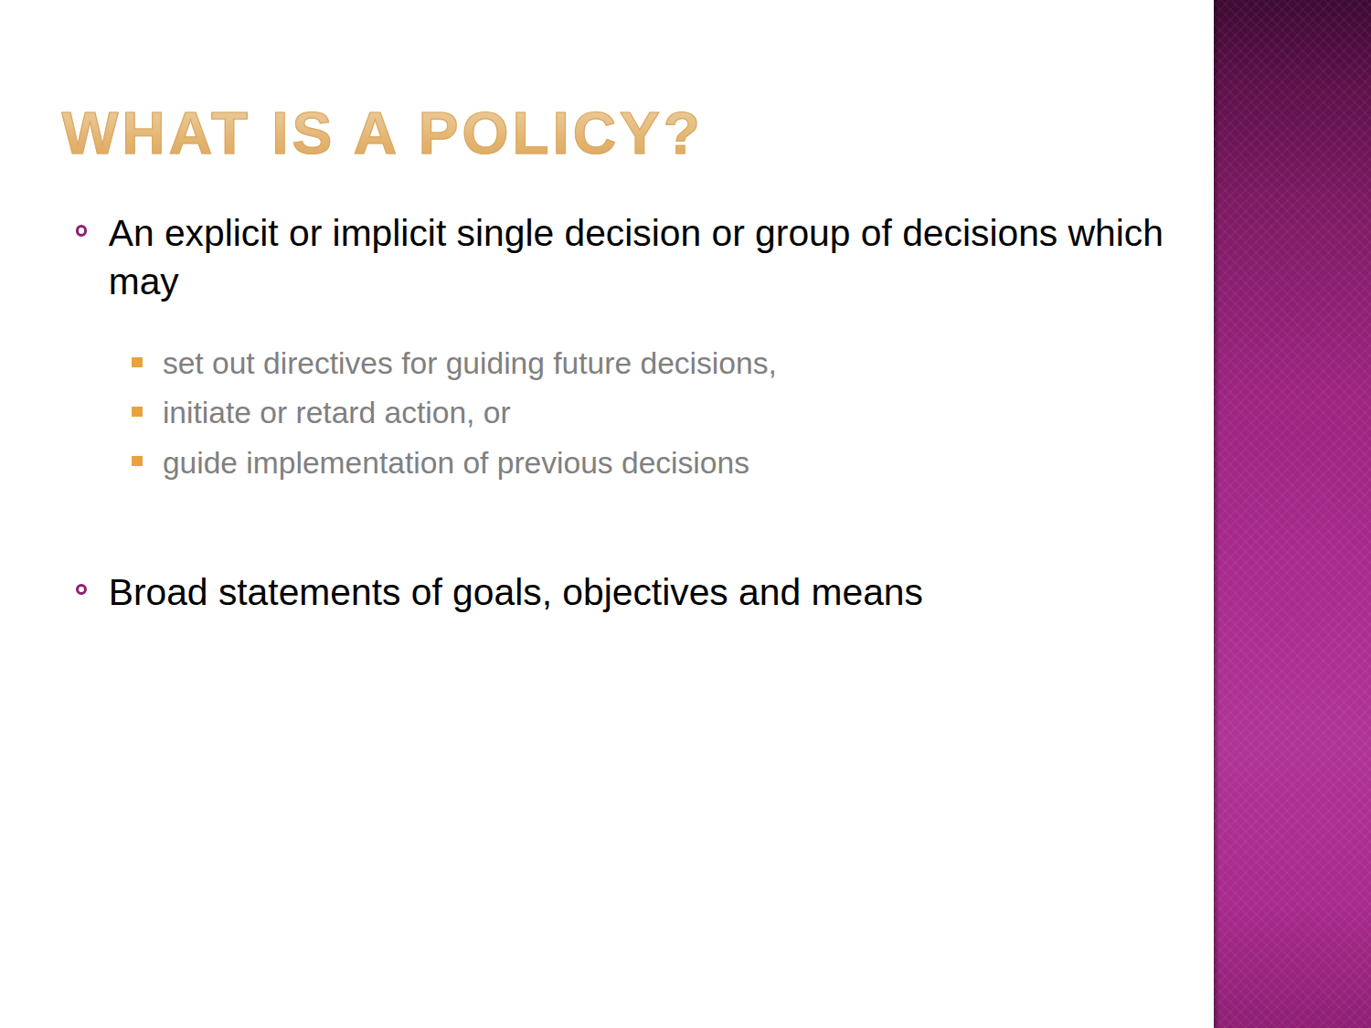What is a Policy?
An explicit or implicit single decision or group of decisions which may
set out directives for guiding future decisions,
initiate or retard action, or
guide implementation of previous decisions
Broad statements of goals, objectives and means